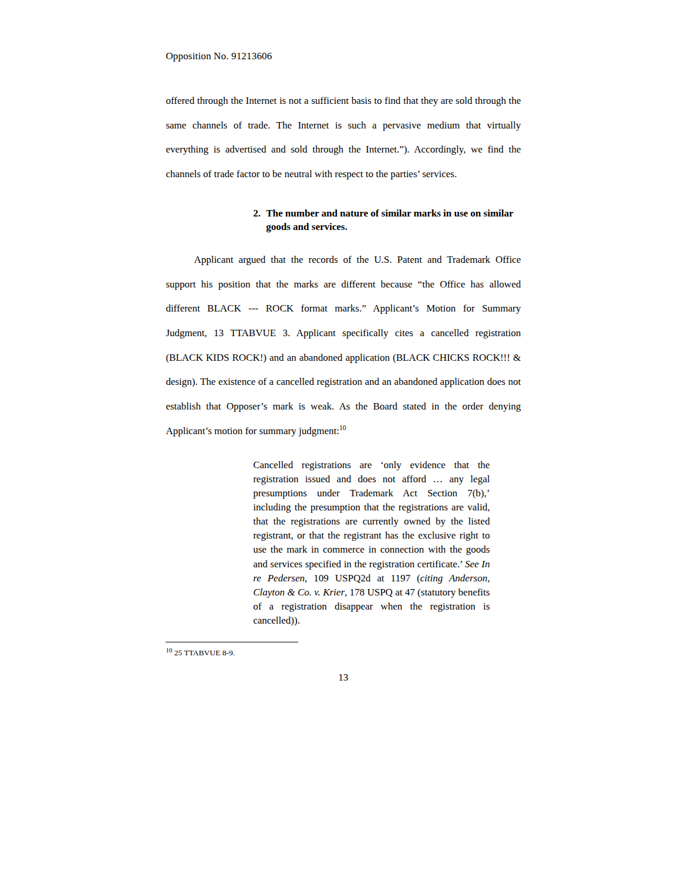Opposition No. 91213606
offered through the Internet is not a sufficient basis to find that they are sold through the same channels of trade. The Internet is such a pervasive medium that virtually everything is advertised and sold through the Internet.”). Accordingly, we find the channels of trade factor to be neutral with respect to the parties’ services.
2. The number and nature of similar marks in use on similar goods and services.
Applicant argued that the records of the U.S. Patent and Trademark Office support his position that the marks are different because “the Office has allowed different BLACK --- ROCK format marks.” Applicant’s Motion for Summary Judgment, 13 TTABVUE 3. Applicant specifically cites a cancelled registration (BLACK KIDS ROCK!) and an abandoned application (BLACK CHICKS ROCK!!! & design). The existence of a cancelled registration and an abandoned application does not establish that Opposer’s mark is weak. As the Board stated in the order denying Applicant’s motion for summary judgment:10
Cancelled registrations are ‘only evidence that the registration issued and does not afford … any legal presumptions under Trademark Act Section 7(b),’ including the presumption that the registrations are valid, that the registrations are currently owned by the listed registrant, or that the registrant has the exclusive right to use the mark in commerce in connection with the goods and services specified in the registration certificate.’ See In re Pedersen, 109 USPQ2d at 1197 (citing Anderson, Clayton & Co. v. Krier, 178 USPQ at 47 (statutory benefits of a registration disappear when the registration is cancelled)).
10 25 TTABVUE 8-9.
13